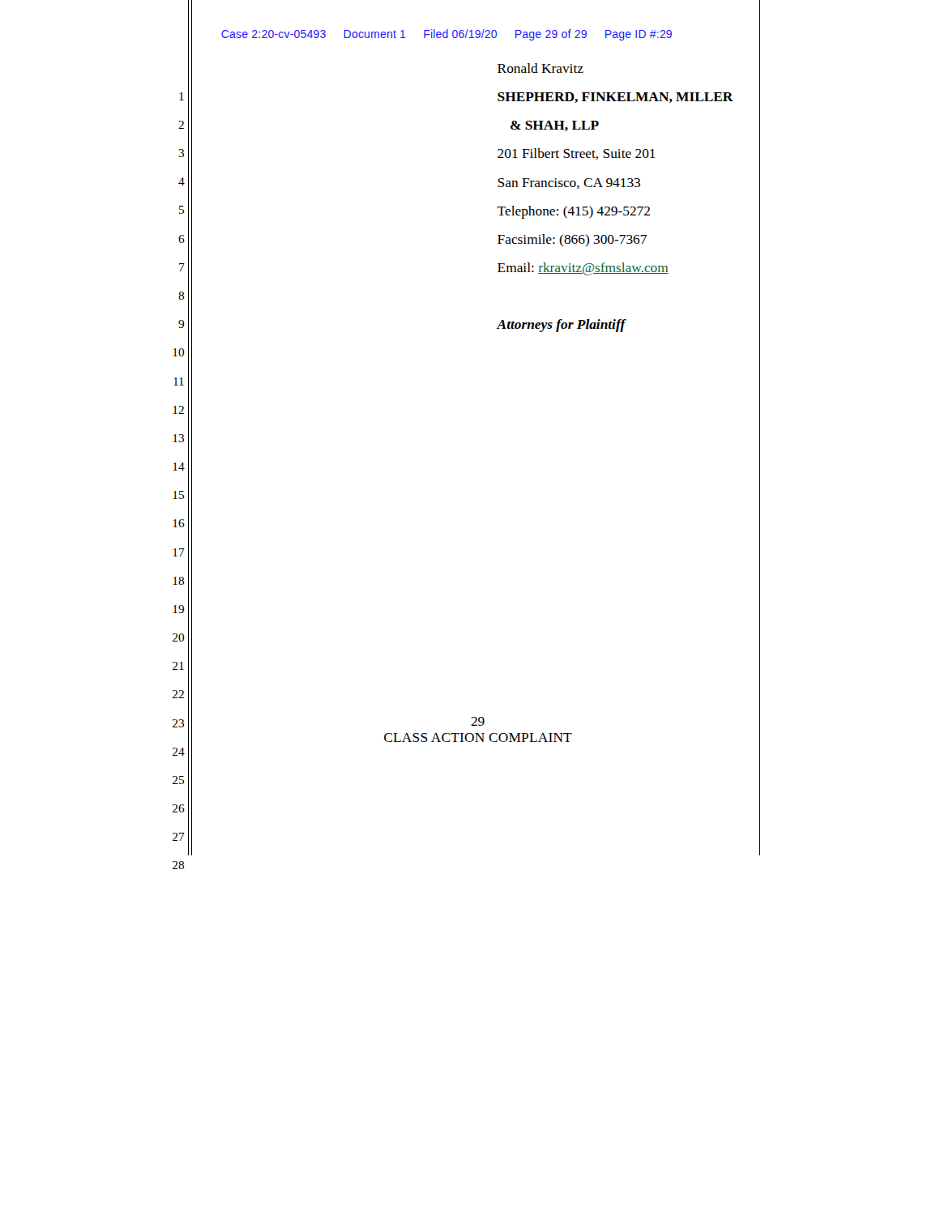Case 2:20-cv-05493 Document 1 Filed 06/19/20 Page 29 of 29 Page ID #:29
1
2
3
4
5
6
7
8
9
10
11
12
13
14
15
16
17
18
19
20
21
22
23
24
25
26
27
28
Ronald Kravitz
SHEPHERD, FINKELMAN, MILLER
& SHAH, LLP
201 Filbert Street, Suite 201
San Francisco, CA 94133
Telephone: (415) 429-5272
Facsimile: (866) 300-7367
Email: rkravitz@sfmslaw.com
Attorneys for Plaintiff
29 CLASS ACTION COMPLAINT